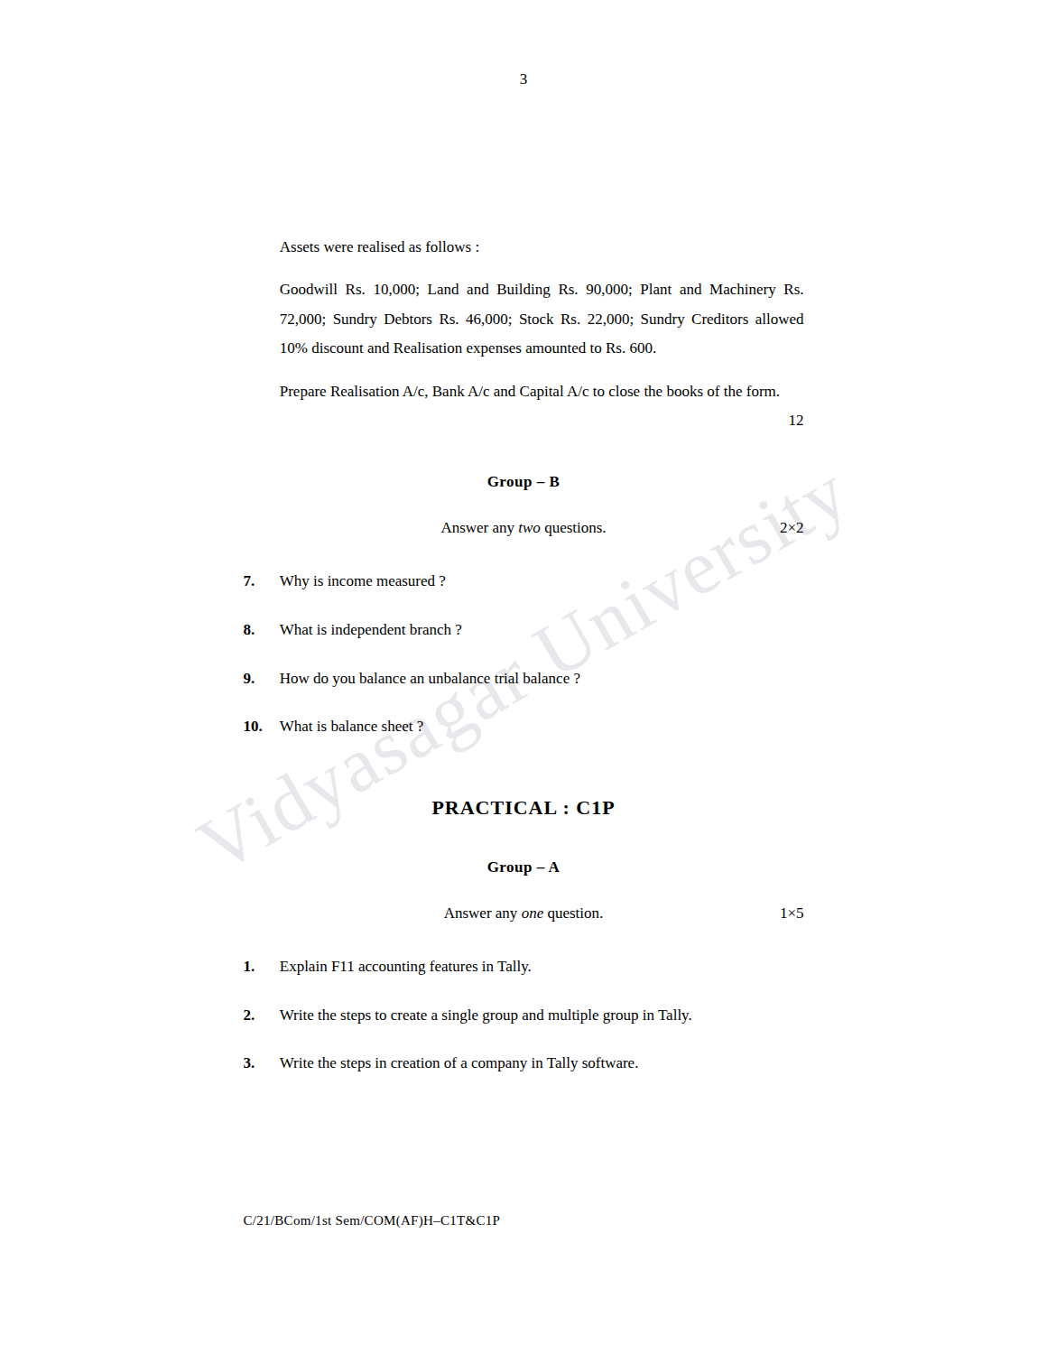3
Vidyasagar University
Assets were realised as follows :
Goodwill Rs. 10,000; Land and Building Rs. 90,000; Plant and Machinery Rs. 72,000; Sundry Debtors Rs. 46,000; Stock Rs. 22,000; Sundry Creditors allowed 10% discount and Realisation expenses amounted to Rs. 600.
Prepare Realisation A/c, Bank A/c and Capital A/c to close the books of the form.12
Group – B
Answer any two questions. 2×2
7. Why is income measured ?
8. What is independent branch ?
9. How do you balance an unbalance trial balance ?
10. What is balance sheet ?
PRACTICAL : C1P
Group – A
Answer any one question. 1×5
1. Explain F11 accounting features in Tally.
2. Write the steps to create a single group and multiple group in Tally.
3. Write the steps in creation of a company in Tally software.
C/21/BCom/1st Sem/COM(AF)H–C1T&C1P